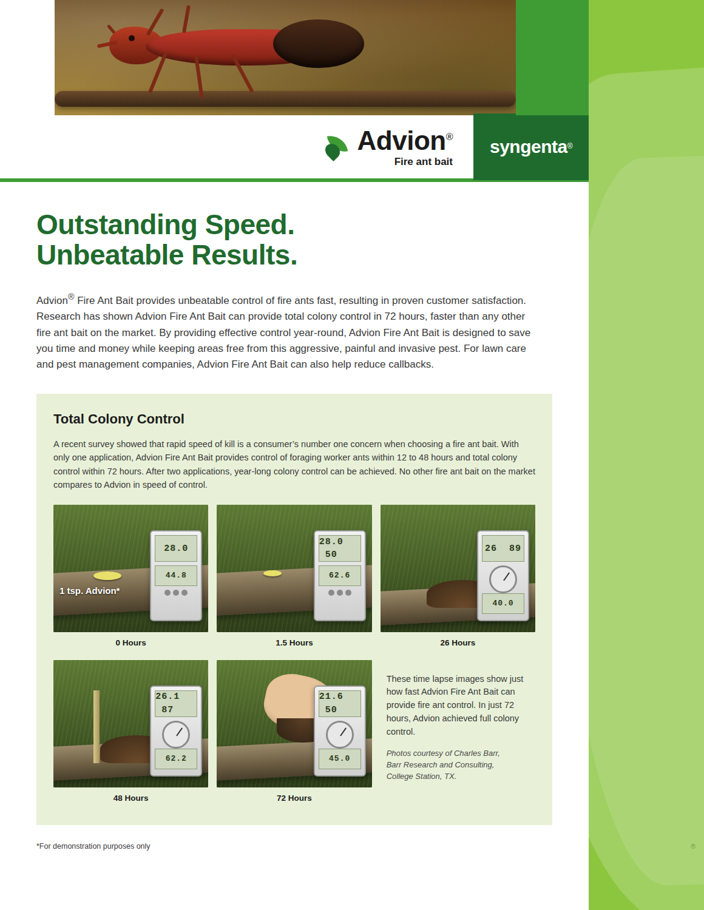®
Advion®
Fire ant bait
syngenta®
Outstanding Speed.
Unbeatable Results.
Advion® Fire Ant Bait provides unbeatable control of fire ants fast, resulting in proven customer satisfaction. Research has shown Advion Fire Ant Bait can provide total colony control in 72 hours, faster than any other fire ant bait on the market. By providing effective control year-round, Advion Fire Ant Bait is designed to save you time and money while keeping areas free from this aggressive, painful and invasive pest. For lawn care and pest management companies, Advion Fire Ant Bait can also help reduce callbacks.
Total Colony Control
A recent survey showed that rapid speed of kill is a consumer’s number one concern when choosing a fire ant bait. With only one application, Advion Fire Ant Bait provides control of foraging worker ants within 12 to 48 hours and total colony control within 72 hours. After two applications, year-long colony control can be achieved. No other fire ant bait on the market compares to Advion in speed of control.
1 tsp. Advion*
28.0
44.8
0 Hours
28.0 50
62.6
1.5 Hours
26 89
40.0
26 Hours
26.1 87
62.2
48 Hours
21.6 50
45.0
72 Hours
These time lapse images show just how fast Advion Fire Ant Bait can provide fire ant control. In just 72 hours, Advion achieved full colony control.
Photos courtesy of Charles Barr,
Barr Research and Consulting,
College Station, TX.
*For demonstration purposes only